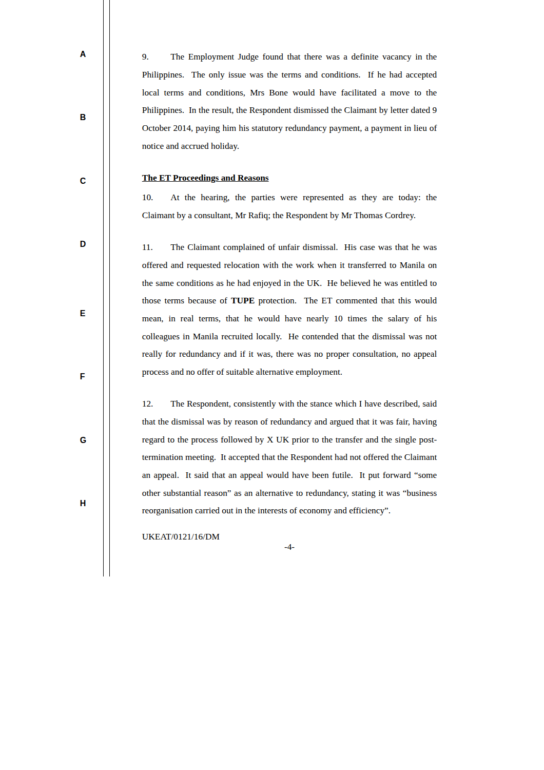A B C D E F G H
9. The Employment Judge found that there was a definite vacancy in the Philippines. The only issue was the terms and conditions. If he had accepted local terms and conditions, Mrs Bone would have facilitated a move to the Philippines. In the result, the Respondent dismissed the Claimant by letter dated 9 October 2014, paying him his statutory redundancy payment, a payment in lieu of notice and accrued holiday.
The ET Proceedings and Reasons
10. At the hearing, the parties were represented as they are today: the Claimant by a consultant, Mr Rafiq; the Respondent by Mr Thomas Cordrey.
11. The Claimant complained of unfair dismissal. His case was that he was offered and requested relocation with the work when it transferred to Manila on the same conditions as he had enjoyed in the UK. He believed he was entitled to those terms because of TUPE protection. The ET commented that this would mean, in real terms, that he would have nearly 10 times the salary of his colleagues in Manila recruited locally. He contended that the dismissal was not really for redundancy and if it was, there was no proper consultation, no appeal process and no offer of suitable alternative employment.
12. The Respondent, consistently with the stance which I have described, said that the dismissal was by reason of redundancy and argued that it was fair, having regard to the process followed by X UK prior to the transfer and the single post-termination meeting. It accepted that the Respondent had not offered the Claimant an appeal. It said that an appeal would have been futile. It put forward “some other substantial reason” as an alternative to redundancy, stating it was “business reorganisation carried out in the interests of economy and efficiency”.
UKEAT/0121/16/DM
-4-